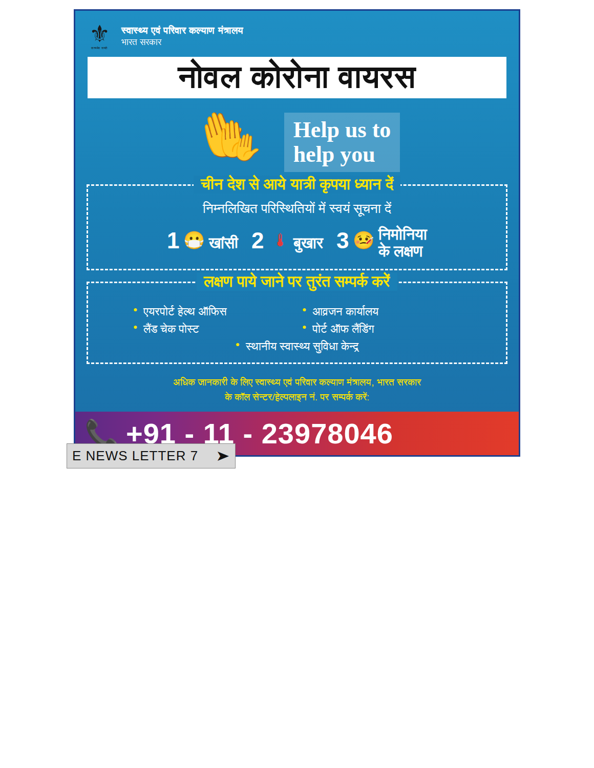⚜ सत्यमेव जयते
स्वास्थ्य एवं परिवार कल्याण मंत्रालय
भारत सरकार
नोवल कोरोना वायरस
✋ ✋ ✋
Help us to
help you
चीन देश से आये यात्री कृपया ध्यान दें
निम्नलिखित परिस्थितियों में स्वयं सूचना दें
1 😷
खांसी
2 🌡
बुखार
3 🤒
निमोनिया
के लक्षण
लक्षण पाये जाने पर तुरंत सम्पर्क करें
एयरपोर्ट हेल्थ ऑफिस
आव्रजन कार्यालय
लैंड चेक पोस्ट
पोर्ट ऑफ लैंडिंग
स्थानीय स्वास्थ्य सुविधा केन्द्र
अधिक जानकारी के लिए स्वास्थ्य एवं परिवार कल्याण मंत्रालय, भारत सरकार
के कॉल सेन्टर/हेल्पलाइन नं. पर सम्पर्क करें:
📞 +91 - 11 - 23978046
E NEWS LETTER 7 ➤